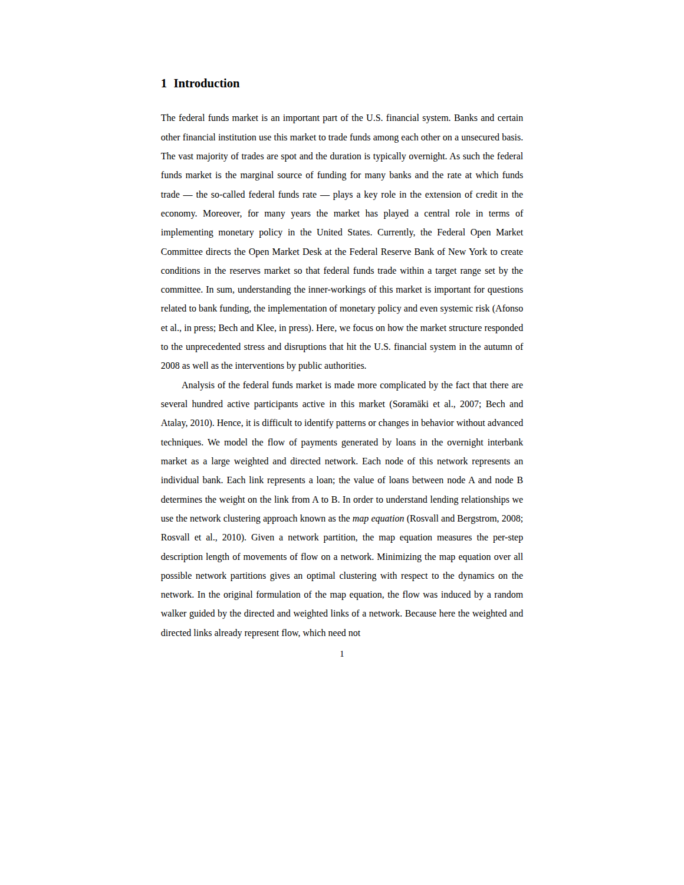1 Introduction
The federal funds market is an important part of the U.S. financial system. Banks and certain other financial institution use this market to trade funds among each other on a unsecured basis. The vast majority of trades are spot and the duration is typically overnight. As such the federal funds market is the marginal source of funding for many banks and the rate at which funds trade — the so-called federal funds rate — plays a key role in the extension of credit in the economy. Moreover, for many years the market has played a central role in terms of implementing monetary policy in the United States. Currently, the Federal Open Market Committee directs the Open Market Desk at the Federal Reserve Bank of New York to create conditions in the reserves market so that federal funds trade within a target range set by the committee. In sum, understanding the inner-workings of this market is important for questions related to bank funding, the implementation of monetary policy and even systemic risk (Afonso et al., in press; Bech and Klee, in press). Here, we focus on how the market structure responded to the unprecedented stress and disruptions that hit the U.S. financial system in the autumn of 2008 as well as the interventions by public authorities.
Analysis of the federal funds market is made more complicated by the fact that there are several hundred active participants active in this market (Soramäki et al., 2007; Bech and Atalay, 2010). Hence, it is difficult to identify patterns or changes in behavior without advanced techniques. We model the flow of payments generated by loans in the overnight interbank market as a large weighted and directed network. Each node of this network represents an individual bank. Each link represents a loan; the value of loans between node A and node B determines the weight on the link from A to B. In order to understand lending relationships we use the network clustering approach known as the map equation (Rosvall and Bergstrom, 2008; Rosvall et al., 2010). Given a network partition, the map equation measures the per-step description length of movements of flow on a network. Minimizing the map equation over all possible network partitions gives an optimal clustering with respect to the dynamics on the network. In the original formulation of the map equation, the flow was induced by a random walker guided by the directed and weighted links of a network. Because here the weighted and directed links already represent flow, which need not
1